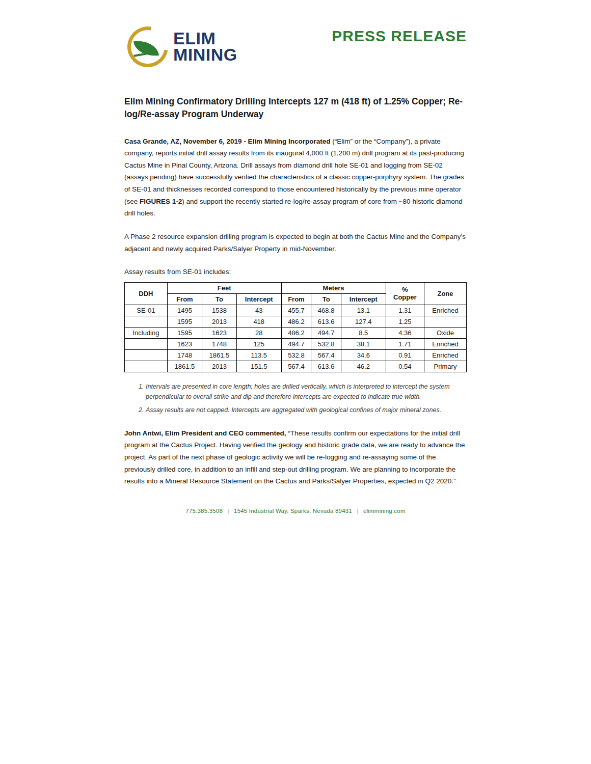ELIM MINING
PRESS RELEASE
Elim Mining Confirmatory Drilling Intercepts 127 m (418 ft) of 1.25% Copper; Re-log/Re-assay Program Underway
Casa Grande, AZ, November 6, 2019 - Elim Mining Incorporated (“Elim” or the “Company”), a private company, reports initial drill assay results from its inaugural 4,000 ft (1,200 m) drill program at its past-producing Cactus Mine in Pinal County, Arizona. Drill assays from diamond drill hole SE-01 and logging from SE-02 (assays pending) have successfully verified the characteristics of a classic copper-porphyry system. The grades of SE-01 and thicknesses recorded correspond to those encountered historically by the previous mine operator (see FIGURES 1-2) and support the recently started re-log/re-assay program of core from ~80 historic diamond drill holes.
A Phase 2 resource expansion drilling program is expected to begin at both the Cactus Mine and the Company’s adjacent and newly acquired Parks/Salyer Property in mid-November.
Assay results from SE-01 includes:
| DDH | Feet | Meters | % Copper | Zone |
| --- | --- | --- | --- | --- |
| From | To | Intercept | From | To | Intercept |
| SE-01 | 1495 | 1538 | 43 | 455.7 | 468.8 | 13.1 | 1.31 | Enriched |
| | 1595 | 2013 | 418 | 486.2 | 613.6 | 127.4 | 1.25 | |
| Including | 1595 | 1623 | 28 | 486.2 | 494.7 | 8.5 | 4.36 | Oxide |
| | 1623 | 1748 | 125 | 494.7 | 532.8 | 38.1 | 1.71 | Enriched |
| | 1748 | 1861.5 | 113.5 | 532.8 | 567.4 | 34.6 | 0.91 | Enriched |
| | 1861.5 | 2013 | 151.5 | 567.4 | 613.6 | 46.2 | 0.54 | Primary |
Intervals are presented in core length; holes are drilled vertically, which is interpreted to intercept the system perpendicular to overall strike and dip and therefore intercepts are expected to indicate true width.
Assay results are not capped. Intercepts are aggregated with geological confines of major mineral zones.
John Antwi, Elim President and CEO commented, “These results confirm our expectations for the initial drill program at the Cactus Project. Having verified the geology and historic grade data, we are ready to advance the project. As part of the next phase of geologic activity we will be re-logging and re-assaying some of the previously drilled core, in addition to an infill and step-out drilling program. We are planning to incorporate the results into a Mineral Resource Statement on the Cactus and Parks/Salyer Properties, expected in Q2 2020.”
775.385.3508 | 1545 Industrial Way, Sparks, Nevada 89431 | elimmining.com